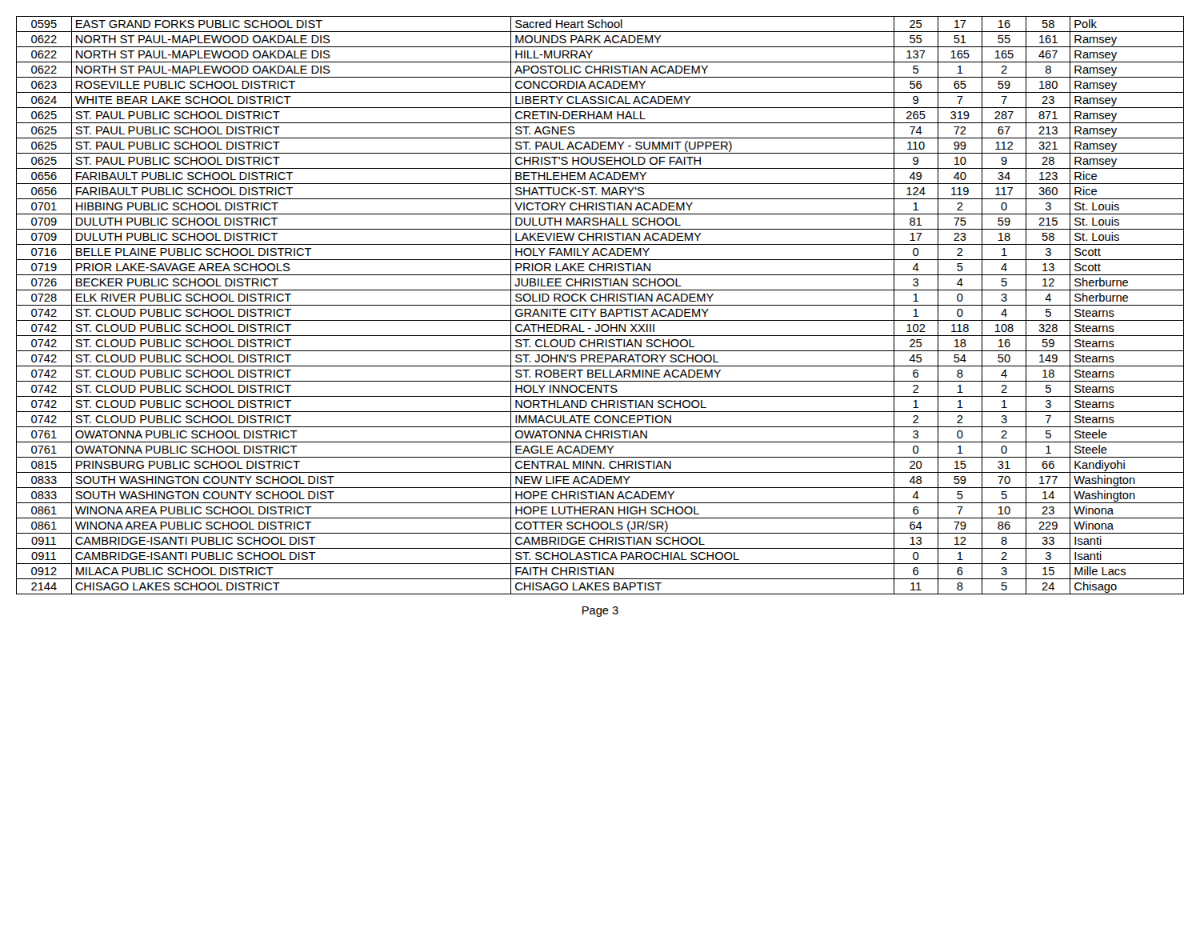| 0595 | EAST GRAND FORKS PUBLIC SCHOOL DIST | Sacred Heart School | 25 | 17 | 16 | 58 | Polk |
| 0622 | NORTH ST PAUL-MAPLEWOOD OAKDALE DIS | MOUNDS PARK ACADEMY | 55 | 51 | 55 | 161 | Ramsey |
| 0622 | NORTH ST PAUL-MAPLEWOOD OAKDALE DIS | HILL-MURRAY | 137 | 165 | 165 | 467 | Ramsey |
| 0622 | NORTH ST PAUL-MAPLEWOOD OAKDALE DIS | APOSTOLIC CHRISTIAN ACADEMY | 5 | 1 | 2 | 8 | Ramsey |
| 0623 | ROSEVILLE PUBLIC SCHOOL DISTRICT | CONCORDIA ACADEMY | 56 | 65 | 59 | 180 | Ramsey |
| 0624 | WHITE BEAR LAKE SCHOOL DISTRICT | LIBERTY CLASSICAL ACADEMY | 9 | 7 | 7 | 23 | Ramsey |
| 0625 | ST. PAUL PUBLIC SCHOOL DISTRICT | CRETIN-DERHAM HALL | 265 | 319 | 287 | 871 | Ramsey |
| 0625 | ST. PAUL PUBLIC SCHOOL DISTRICT | ST. AGNES | 74 | 72 | 67 | 213 | Ramsey |
| 0625 | ST. PAUL PUBLIC SCHOOL DISTRICT | ST. PAUL ACADEMY - SUMMIT (UPPER) | 110 | 99 | 112 | 321 | Ramsey |
| 0625 | ST. PAUL PUBLIC SCHOOL DISTRICT | CHRIST'S HOUSEHOLD OF FAITH | 9 | 10 | 9 | 28 | Ramsey |
| 0656 | FARIBAULT PUBLIC SCHOOL DISTRICT | BETHLEHEM ACADEMY | 49 | 40 | 34 | 123 | Rice |
| 0656 | FARIBAULT PUBLIC SCHOOL DISTRICT | SHATTUCK-ST. MARY'S | 124 | 119 | 117 | 360 | Rice |
| 0701 | HIBBING PUBLIC SCHOOL DISTRICT | VICTORY CHRISTIAN ACADEMY | 1 | 2 | 0 | 3 | St. Louis |
| 0709 | DULUTH PUBLIC SCHOOL DISTRICT | DULUTH MARSHALL SCHOOL | 81 | 75 | 59 | 215 | St. Louis |
| 0709 | DULUTH PUBLIC SCHOOL DISTRICT | LAKEVIEW CHRISTIAN ACADEMY | 17 | 23 | 18 | 58 | St. Louis |
| 0716 | BELLE PLAINE PUBLIC SCHOOL DISTRICT | HOLY FAMILY ACADEMY | 0 | 2 | 1 | 3 | Scott |
| 0719 | PRIOR LAKE-SAVAGE AREA SCHOOLS | PRIOR LAKE CHRISTIAN | 4 | 5 | 4 | 13 | Scott |
| 0726 | BECKER PUBLIC SCHOOL DISTRICT | JUBILEE CHRISTIAN SCHOOL | 3 | 4 | 5 | 12 | Sherburne |
| 0728 | ELK RIVER PUBLIC SCHOOL DISTRICT | SOLID ROCK CHRISTIAN ACADEMY | 1 | 0 | 3 | 4 | Sherburne |
| 0742 | ST. CLOUD PUBLIC SCHOOL DISTRICT | GRANITE CITY BAPTIST ACADEMY | 1 | 0 | 4 | 5 | Stearns |
| 0742 | ST. CLOUD PUBLIC SCHOOL DISTRICT | CATHEDRAL - JOHN XXIII | 102 | 118 | 108 | 328 | Stearns |
| 0742 | ST. CLOUD PUBLIC SCHOOL DISTRICT | ST. CLOUD CHRISTIAN SCHOOL | 25 | 18 | 16 | 59 | Stearns |
| 0742 | ST. CLOUD PUBLIC SCHOOL DISTRICT | ST. JOHN'S PREPARATORY SCHOOL | 45 | 54 | 50 | 149 | Stearns |
| 0742 | ST. CLOUD PUBLIC SCHOOL DISTRICT | ST. ROBERT BELLARMINE ACADEMY | 6 | 8 | 4 | 18 | Stearns |
| 0742 | ST. CLOUD PUBLIC SCHOOL DISTRICT | HOLY INNOCENTS | 2 | 1 | 2 | 5 | Stearns |
| 0742 | ST. CLOUD PUBLIC SCHOOL DISTRICT | NORTHLAND CHRISTIAN SCHOOL | 1 | 1 | 1 | 3 | Stearns |
| 0742 | ST. CLOUD PUBLIC SCHOOL DISTRICT | IMMACULATE CONCEPTION | 2 | 2 | 3 | 7 | Stearns |
| 0761 | OWATONNA PUBLIC SCHOOL DISTRICT | OWATONNA CHRISTIAN | 3 | 0 | 2 | 5 | Steele |
| 0761 | OWATONNA PUBLIC SCHOOL DISTRICT | EAGLE ACADEMY | 0 | 1 | 0 | 1 | Steele |
| 0815 | PRINSBURG PUBLIC SCHOOL DISTRICT | CENTRAL MINN. CHRISTIAN | 20 | 15 | 31 | 66 | Kandiyohi |
| 0833 | SOUTH WASHINGTON COUNTY SCHOOL DIST | NEW LIFE ACADEMY | 48 | 59 | 70 | 177 | Washington |
| 0833 | SOUTH WASHINGTON COUNTY SCHOOL DIST | HOPE CHRISTIAN ACADEMY | 4 | 5 | 5 | 14 | Washington |
| 0861 | WINONA AREA PUBLIC SCHOOL DISTRICT | HOPE LUTHERAN HIGH SCHOOL | 6 | 7 | 10 | 23 | Winona |
| 0861 | WINONA AREA PUBLIC SCHOOL DISTRICT | COTTER SCHOOLS (JR/SR) | 64 | 79 | 86 | 229 | Winona |
| 0911 | CAMBRIDGE-ISANTI PUBLIC SCHOOL DIST | CAMBRIDGE CHRISTIAN SCHOOL | 13 | 12 | 8 | 33 | Isanti |
| 0911 | CAMBRIDGE-ISANTI PUBLIC SCHOOL DIST | ST. SCHOLASTICA PAROCHIAL SCHOOL | 0 | 1 | 2 | 3 | Isanti |
| 0912 | MILACA PUBLIC SCHOOL DISTRICT | FAITH CHRISTIAN | 6 | 6 | 3 | 15 | Mille Lacs |
| 2144 | CHISAGO LAKES SCHOOL DISTRICT | CHISAGO LAKES BAPTIST | 11 | 8 | 5 | 24 | Chisago |
Page 3